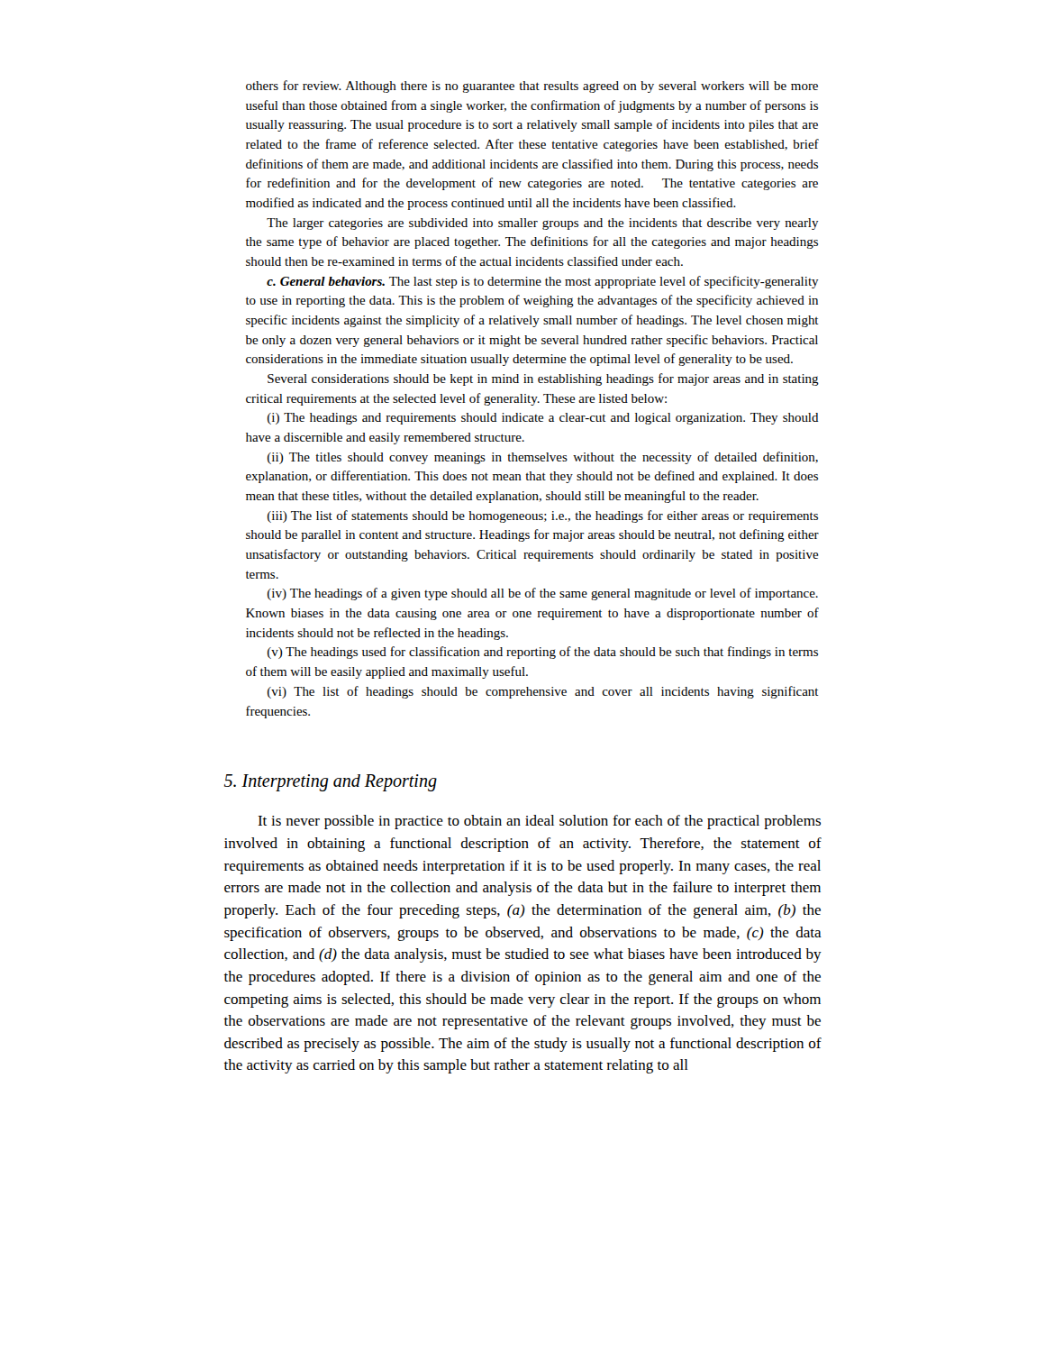others for review. Although there is no guarantee that results agreed on by several workers will be more useful than those obtained from a single worker, the confirmation of judgments by a number of persons is usually reassuring. The usual procedure is to sort a relatively small sample of incidents into piles that are related to the frame of reference selected. After these tentative categories have been established, brief definitions of them are made, and additional incidents are classified into them. During this process, needs for redefinition and for the development of new categories are noted. The tentative categories are modified as indicated and the process continued until all the incidents have been classified.
The larger categories are subdivided into smaller groups and the incidents that describe very nearly the same type of behavior are placed together. The definitions for all the categories and major headings should then be re-examined in terms of the actual incidents classified under each.
c. General behaviors. The last step is to determine the most appropriate level of specificity-generality to use in reporting the data. This is the problem of weighing the advantages of the specificity achieved in specific incidents against the simplicity of a relatively small number of headings. The level chosen might be only a dozen very general behaviors or it might be several hundred rather specific behaviors. Practical considerations in the immediate situation usually determine the optimal level of generality to be used.
Several considerations should be kept in mind in establishing headings for major areas and in stating critical requirements at the selected level of generality. These are listed below:
(i) The headings and requirements should indicate a clear-cut and logical organization. They should have a discernible and easily remembered structure.
(ii) The titles should convey meanings in themselves without the necessity of detailed definition, explanation, or differentiation. This does not mean that they should not be defined and explained. It does mean that these titles, without the detailed explanation, should still be meaningful to the reader.
(iii) The list of statements should be homogeneous; i.e., the headings for either areas or requirements should be parallel in content and structure. Headings for major areas should be neutral, not defining either unsatisfactory or outstanding behaviors. Critical requirements should ordinarily be stated in positive terms.
(iv) The headings of a given type should all be of the same general magnitude or level of importance. Known biases in the data causing one area or one requirement to have a disproportionate number of incidents should not be reflected in the headings.
(v) The headings used for classification and reporting of the data should be such that findings in terms of them will be easily applied and maximally useful.
(vi) The list of headings should be comprehensive and cover all incidents having significant frequencies.
5. Interpreting and Reporting
It is never possible in practice to obtain an ideal solution for each of the practical problems involved in obtaining a functional description of an activity. Therefore, the statement of requirements as obtained needs interpretation if it is to be used properly. In many cases, the real errors are made not in the collection and analysis of the data but in the failure to interpret them properly. Each of the four preceding steps, (a) the determination of the general aim, (b) the specification of observers, groups to be observed, and observations to be made, (c) the data collection, and (d) the data analysis, must be studied to see what biases have been introduced by the procedures adopted. If there is a division of opinion as to the general aim and one of the competing aims is selected, this should be made very clear in the report. If the groups on whom the observations are made are not representative of the relevant groups involved, they must be described as precisely as possible. The aim of the study is usually not a functional description of the activity as carried on by this sample but rather a statement relating to all